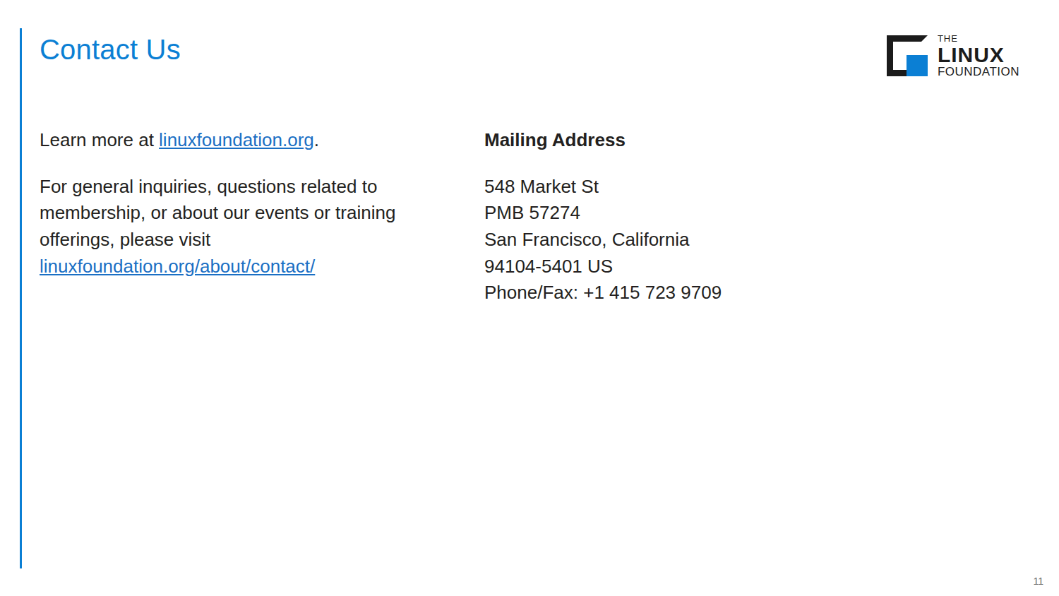Contact Us
THE LINUX FOUNDATION
Learn more at linuxfoundation.org.
For general inquiries, questions related to membership, or about our events or training offerings, please visit linuxfoundation.org/about/contact/
Mailing Address
548 Market St
PMB 57274
San Francisco, California
94104-5401 US
Phone/Fax: +1 415 723 9709
11